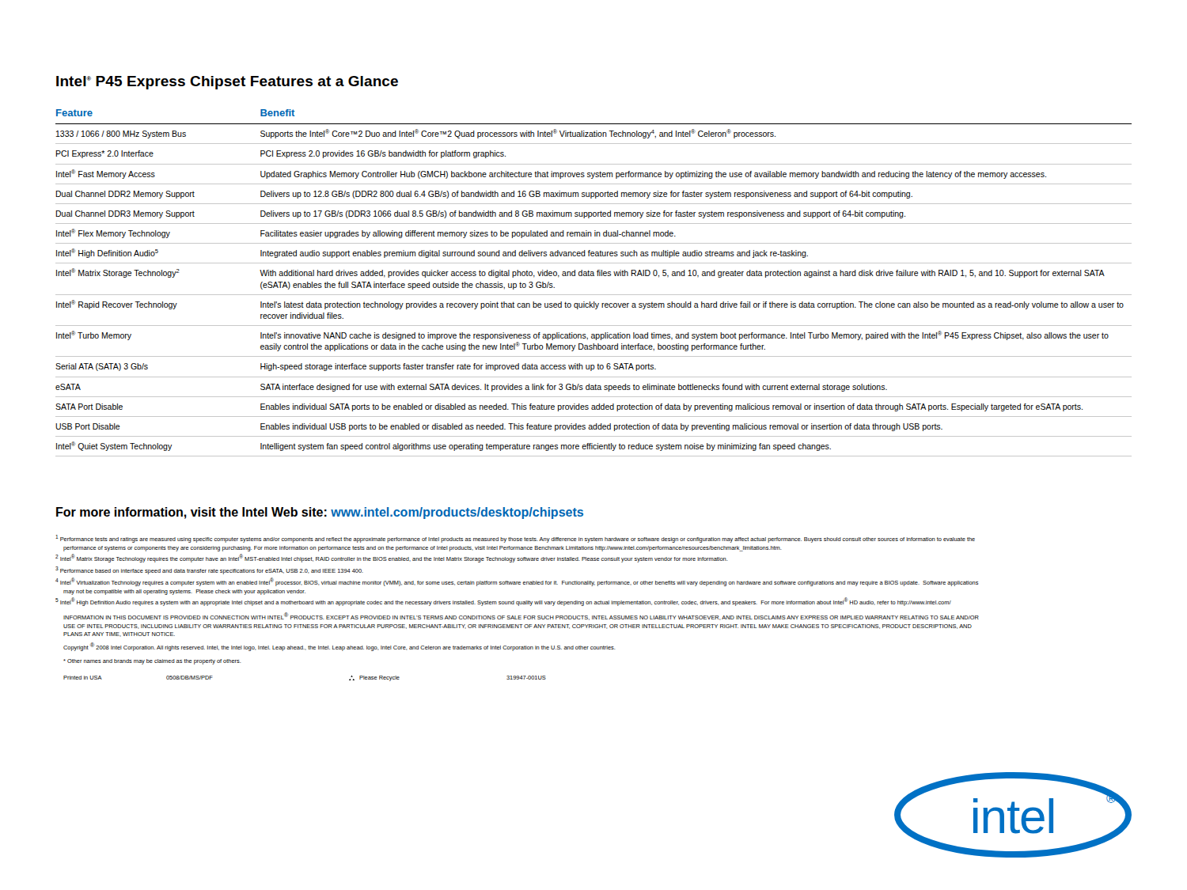Intel® P45 Express Chipset Features at a Glance
| Feature | Benefit |
| --- | --- |
| 1333 / 1066 / 800 MHz System Bus | Supports the Intel ® Core™2 Duo and Intel ® Core™2 Quad processors with Intel ® Virtualization Technology 4 , and Intel ® Celeron ® processors. |
| PCI Express* 2.0 Interface | PCI Express 2.0 provides 16 GB/s bandwidth for platform graphics. |
| Intel ® Fast Memory Access | Updated Graphics Memory Controller Hub (GMCH) backbone architecture that improves system performance by optimizing the use of available memory bandwidth and reducing the latency of the memory accesses. |
| Dual Channel DDR2 Memory Support | Delivers up to 12.8 GB/s (DDR2 800 dual 6.4 GB/s) of bandwidth and 16 GB maximum supported memory size for faster system responsiveness and support of 64-bit computing. |
| Dual Channel DDR3 Memory Support | Delivers up to 17 GB/s (DDR3 1066 dual 8.5 GB/s) of bandwidth and 8 GB maximum supported memory size for faster system responsiveness and support of 64-bit computing. |
| Intel ® Flex Memory Technology | Facilitates easier upgrades by allowing different memory sizes to be populated and remain in dual-channel mode. |
| Intel ® High Definition Audio 5 | Integrated audio support enables premium digital surround sound and delivers advanced features such as multiple audio streams and jack re-tasking. |
| Intel ® Matrix Storage Technology 2 | With additional hard drives added, provides quicker access to digital photo, video, and data files with RAID 0, 5, and 10, and greater data protection against a hard disk drive failure with RAID 1, 5, and 10. Support for external SATA (eSATA) enables the full SATA interface speed outside the chassis, up to 3 Gb/s. |
| Intel ® Rapid Recover Technology | Intel's latest data protection technology provides a recovery point that can be used to quickly recover a system should a hard drive fail or if there is data corruption. The clone can also be mounted as a read-only volume to allow a user to recover individual files. |
| Intel ® Turbo Memory | Intel's innovative NAND cache is designed to improve the responsiveness of applications, application load times, and system boot performance. Intel Turbo Memory, paired with the Intel ® P45 Express Chipset, also allows the user to easily control the applications or data in the cache using the new Intel ® Turbo Memory Dashboard interface, boosting performance further. |
| Serial ATA (SATA) 3 Gb/s | High-speed storage interface supports faster transfer rate for improved data access with up to 6 SATA ports. |
| eSATA | SATA interface designed for use with external SATA devices. It provides a link for 3 Gb/s data speeds to eliminate bottlenecks found with current external storage solutions. |
| SATA Port Disable | Enables individual SATA ports to be enabled or disabled as needed. This feature provides added protection of data by preventing malicious removal or insertion of data through SATA ports. Especially targeted for eSATA ports. |
| USB Port Disable | Enables individual USB ports to be enabled or disabled as needed. This feature provides added protection of data by preventing malicious removal or insertion of data through USB ports. |
| Intel ® Quiet System Technology | Intelligent system fan speed control algorithms use operating temperature ranges more efficiently to reduce system noise by minimizing fan speed changes. |
For more information, visit the Intel Web site: www.intel.com/products/desktop/chipsets
1 Performance tests and ratings are measured using specific computer systems and/or components and reflect the approximate performance of Intel products as measured by those tests. Any difference in system hardware or software design or configuration may affect actual performance. Buyers should consult other sources of information to evaluate the performance of systems or components they are considering purchasing. For more information on performance tests and on the performance of Intel products, visit Intel Performance Benchmark Limitations http://www.intel.com/performance/resources/benchmark_limitations.htm.
2 Intel® Matrix Storage Technology requires the computer have an Intel® MST-enabled Intel chipset, RAID controller in the BIOS enabled, and the Intel Matrix Storage Technology software driver installed. Please consult your system vendor for more information.
3 Performance based on interface speed and data transfer rate specifications for eSATA, USB 2.0, and IEEE 1394 400.
4 Intel® Virtualization Technology requires a computer system with an enabled Intel® processor, BIOS, virtual machine monitor (VMM), and, for some uses, certain platform software enabled for it. Functionality, performance, or other benefits will vary depending on hardware and software configurations and may require a BIOS update. Software applications may not be compatible with all operating systems. Please check with your application vendor.
5 Intel® High Definition Audio requires a system with an appropriate Intel chipset and a motherboard with an appropriate codec and the necessary drivers installed. System sound quality will vary depending on actual implementation, controller, codec, drivers, and speakers. For more information about Intel® HD audio, refer to http://www.intel.com/
INFORMATION IN THIS DOCUMENT IS PROVIDED IN CONNECTION WITH INTEL® PRODUCTS. EXCEPT AS PROVIDED IN INTEL'S TERMS AND CONDITIONS OF SALE FOR SUCH PRODUCTS, INTEL ASSUMES NO LIABILITY WHATSOEVER, AND INTEL DISCLAIMS ANY EXPRESS OR IMPLIED WARRANTY RELATING TO SALE AND/OR USE OF INTEL PRODUCTS, INCLUDING LIABILITY OR WARRANTIES RELATING TO FITNESS FOR A PARTICULAR PURPOSE, MERCHANT-ABILITY, OR INFRINGEMENT OF ANY PATENT, COPYRIGHT, OR OTHER INTELLECTUAL PROPERTY RIGHT. INTEL MAY MAKE CHANGES TO SPECIFICATIONS, PRODUCT DESCRIPTIONS, AND PLANS AT ANY TIME, WITHOUT NOTICE.
Copyright ® 2008 Intel Corporation. All rights reserved. Intel, the Intel logo, Intel. Leap ahead., the Intel. Leap ahead. logo, Intel Core, and Celeron are trademarks of Intel Corporation in the U.S. and other countries.
* Other names and brands may be claimed as the property of others.
Printed in USA
0508/DB/MS/PDF
Please Recycle
319947-001US
intel ®